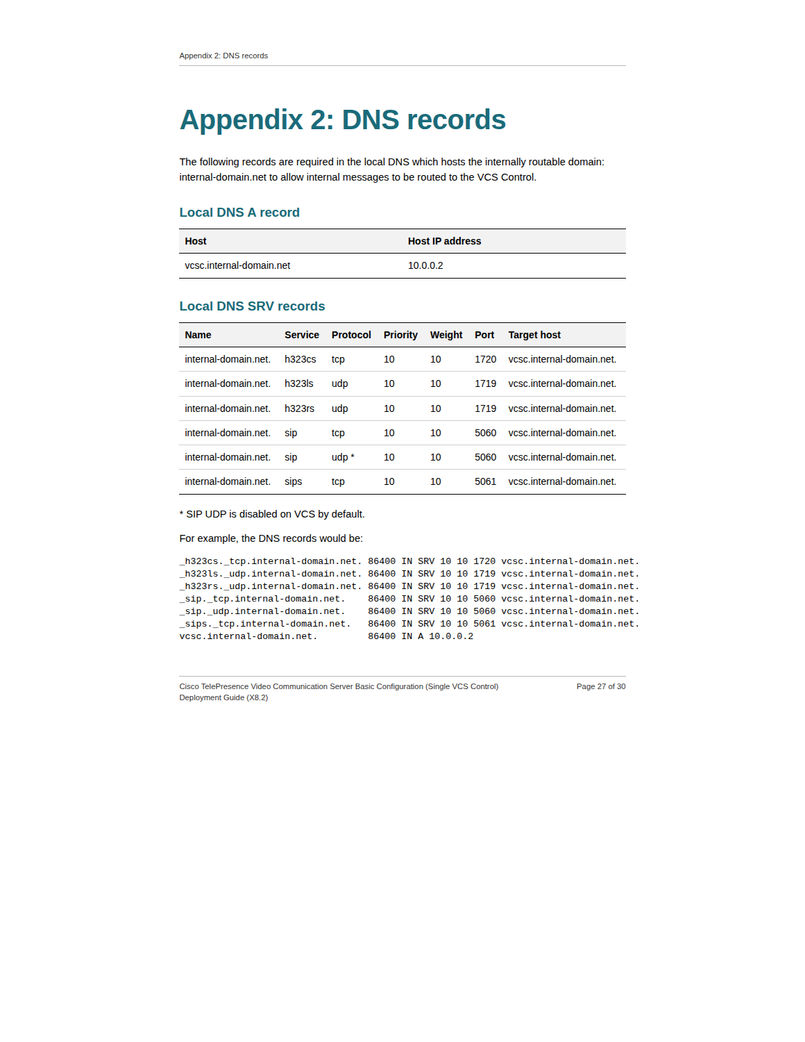Appendix 2: DNS records
Appendix 2: DNS records
The following records are required in the local DNS which hosts the internally routable domain: internal-domain.net to allow internal messages to be routed to the VCS Control.
Local DNS A record
| Host | Host IP address |
| --- | --- |
| vcsc.internal-domain.net | 10.0.0.2 |
Local DNS SRV records
| Name | Service | Protocol | Priority | Weight | Port | Target host |
| --- | --- | --- | --- | --- | --- | --- |
| internal-domain.net. | h323cs | tcp | 10 | 10 | 1720 | vcsc.internal-domain.net. |
| internal-domain.net. | h323ls | udp | 10 | 10 | 1719 | vcsc.internal-domain.net. |
| internal-domain.net. | h323rs | udp | 10 | 10 | 1719 | vcsc.internal-domain.net. |
| internal-domain.net. | sip | tcp | 10 | 10 | 5060 | vcsc.internal-domain.net. |
| internal-domain.net. | sip | udp * | 10 | 10 | 5060 | vcsc.internal-domain.net. |
| internal-domain.net. | sips | tcp | 10 | 10 | 5061 | vcsc.internal-domain.net. |
* SIP UDP is disabled on VCS by default.
For example, the DNS records would be:
_h323cs._tcp.internal-domain.net. 86400 IN SRV 10 10 1720 vcsc.internal-domain.net.
_h323ls._udp.internal-domain.net. 86400 IN SRV 10 10 1719 vcsc.internal-domain.net.
_h323rs._udp.internal-domain.net. 86400 IN SRV 10 10 1719 vcsc.internal-domain.net.
_sip._tcp.internal-domain.net.    86400 IN SRV 10 10 5060 vcsc.internal-domain.net.
_sip._udp.internal-domain.net.    86400 IN SRV 10 10 5060 vcsc.internal-domain.net.
_sips._tcp.internal-domain.net.   86400 IN SRV 10 10 5061 vcsc.internal-domain.net.
vcsc.internal-domain.net.         86400 IN A 10.0.0.2
Cisco TelePresence Video Communication Server Basic Configuration (Single VCS Control) Deployment Guide (X8.2)
Page 27 of 30